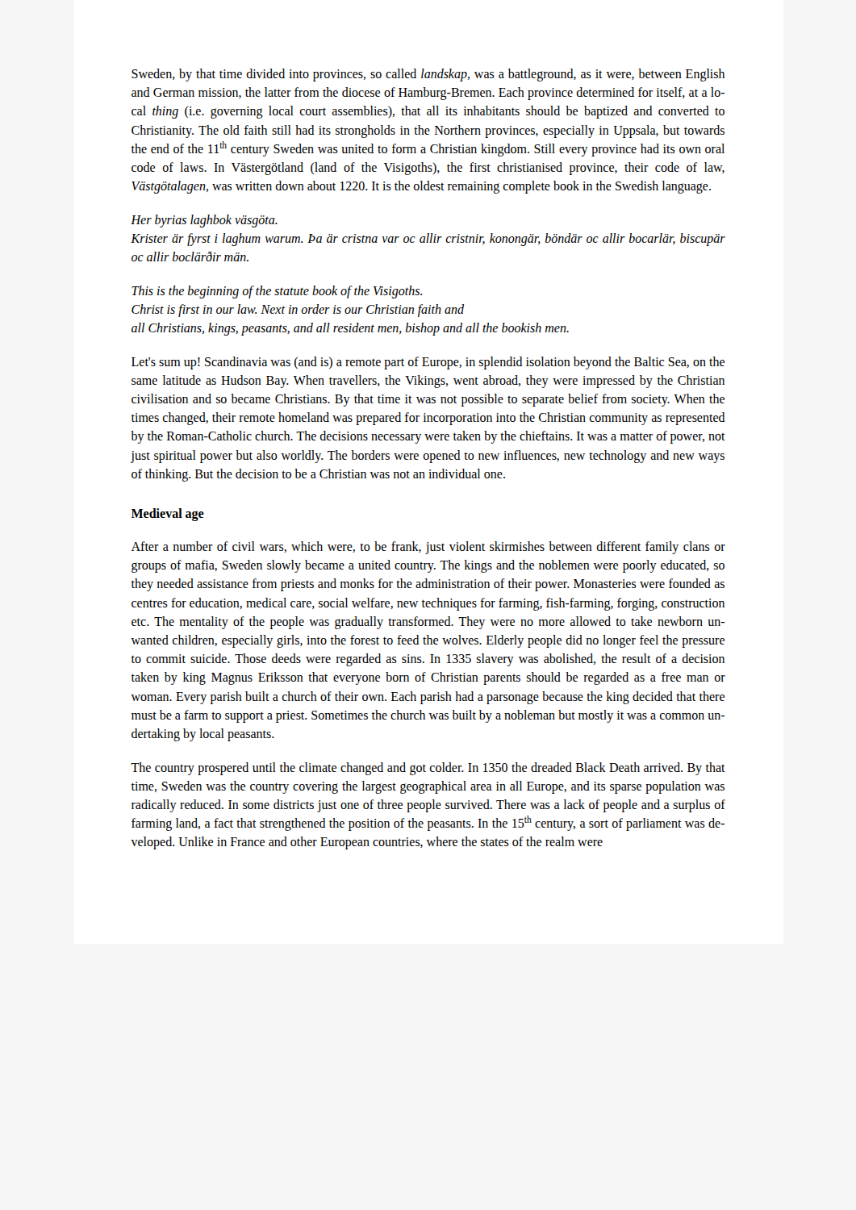Sweden, by that time divided into provinces, so called landskap, was a battleground, as it were, between English and German mission, the latter from the diocese of Hamburg-Bremen. Each province determined for itself, at a local thing (i.e. governing local court assemblies), that all its inhabitants should be baptized and converted to Christianity. The old faith still had its strongholds in the Northern provinces, especially in Uppsala, but towards the end of the 11th century Sweden was united to form a Christian kingdom. Still every province had its own oral code of laws. In Västergötland (land of the Visigoths), the first christianised province, their code of law, Västgötalagen, was written down about 1220. It is the oldest remaining complete book in the Swedish language.
Her byrias laghbok väsgöta.
Krister är fyrst i laghum warum. Þa är cristna var oc allir cristnir, konongär, böndär oc allir bocarlär, biscupär oc allir boclärðir män.
This is the beginning of the statute book of the Visigoths.
Christ is first in our law. Next in order is our Christian faith and
all Christians, kings, peasants, and all resident men, bishop and all the bookish men.
Let's sum up! Scandinavia was (and is) a remote part of Europe, in splendid isolation beyond the Baltic Sea, on the same latitude as Hudson Bay. When travellers, the Vikings, went abroad, they were impressed by the Christian civilisation and so became Christians. By that time it was not possible to separate belief from society. When the times changed, their remote homeland was prepared for incorporation into the Christian community as represented by the Roman-Catholic church. The decisions necessary were taken by the chieftains. It was a matter of power, not just spiritual power but also worldly. The borders were opened to new influences, new technology and new ways of thinking. But the decision to be a Christian was not an individual one.
Medieval age
After a number of civil wars, which were, to be frank, just violent skirmishes between different family clans or groups of mafia, Sweden slowly became a united country. The kings and the noblemen were poorly educated, so they needed assistance from priests and monks for the administration of their power. Monasteries were founded as centres for education, medical care, social welfare, new techniques for farming, fish-farming, forging, construction etc. The mentality of the people was gradually transformed. They were no more allowed to take newborn unwanted children, especially girls, into the forest to feed the wolves. Elderly people did no longer feel the pressure to commit suicide. Those deeds were regarded as sins. In 1335 slavery was abolished, the result of a decision taken by king Magnus Eriksson that everyone born of Christian parents should be regarded as a free man or woman. Every parish built a church of their own. Each parish had a parsonage because the king decided that there must be a farm to support a priest. Sometimes the church was built by a nobleman but mostly it was a common undertaking by local peasants.
The country prospered until the climate changed and got colder. In 1350 the dreaded Black Death arrived. By that time, Sweden was the country covering the largest geographical area in all Europe, and its sparse population was radically reduced. In some districts just one of three people survived. There was a lack of people and a surplus of farming land, a fact that strengthened the position of the peasants. In the 15th century, a sort of parliament was developed. Unlike in France and other European countries, where the states of the realm were